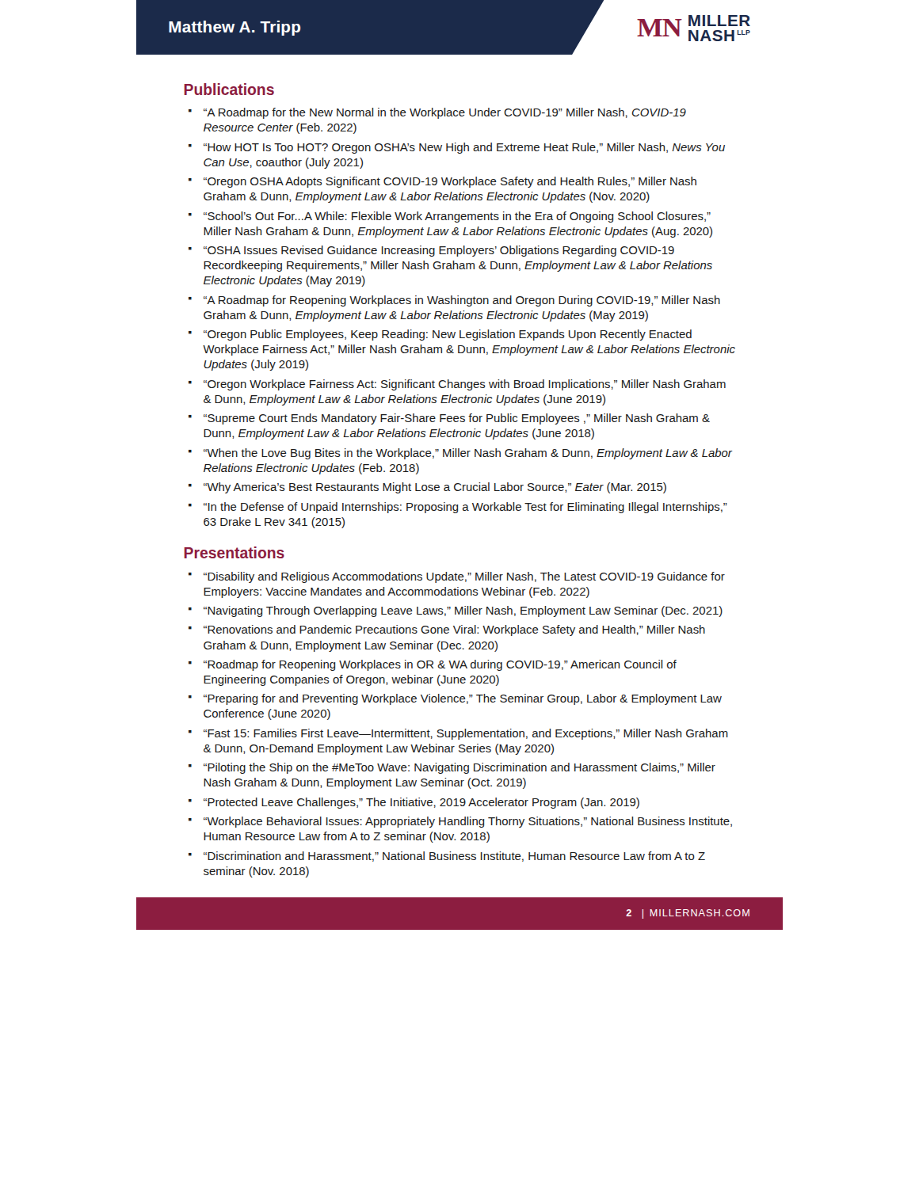Matthew A. Tripp
MN MILLER
NASHLLP
Publications
“A Roadmap for the New Normal in the Workplace Under COVID-19” Miller Nash, COVID-19 Resource Center (Feb. 2022)
“How HOT Is Too HOT? Oregon OSHA’s New High and Extreme Heat Rule,” Miller Nash, News You Can Use, coauthor (July 2021)
“Oregon OSHA Adopts Significant COVID-19 Workplace Safety and Health Rules,” Miller Nash Graham & Dunn, Employment Law & Labor Relations Electronic Updates (Nov. 2020)
“School’s Out For...A While: Flexible Work Arrangements in the Era of Ongoing School Closures,” Miller Nash Graham & Dunn, Employment Law & Labor Relations Electronic Updates (Aug. 2020)
“OSHA Issues Revised Guidance Increasing Employers’ Obligations Regarding COVID-19 Recordkeeping Requirements,” Miller Nash Graham & Dunn, Employment Law & Labor Relations Electronic Updates (May 2019)
“A Roadmap for Reopening Workplaces in Washington and Oregon During COVID-19,” Miller Nash Graham & Dunn, Employment Law & Labor Relations Electronic Updates (May 2019)
“Oregon Public Employees, Keep Reading: New Legislation Expands Upon Recently Enacted Workplace Fairness Act,” Miller Nash Graham & Dunn, Employment Law & Labor Relations Electronic Updates (July 2019)
“Oregon Workplace Fairness Act: Significant Changes with Broad Implications,” Miller Nash Graham & Dunn, Employment Law & Labor Relations Electronic Updates (June 2019)
“Supreme Court Ends Mandatory Fair-Share Fees for Public Employees ,” Miller Nash Graham & Dunn, Employment Law & Labor Relations Electronic Updates (June 2018)
“When the Love Bug Bites in the Workplace,” Miller Nash Graham & Dunn, Employment Law & Labor Relations Electronic Updates (Feb. 2018)
“Why America’s Best Restaurants Might Lose a Crucial Labor Source,” Eater (Mar. 2015)
“In the Defense of Unpaid Internships: Proposing a Workable Test for Eliminating Illegal Internships,” 63 Drake L Rev 341 (2015)
Presentations
“Disability and Religious Accommodations Update,” Miller Nash, The Latest COVID-19 Guidance for Employers: Vaccine Mandates and Accommodations Webinar (Feb. 2022)
“Navigating Through Overlapping Leave Laws,” Miller Nash, Employment Law Seminar (Dec. 2021)
“Renovations and Pandemic Precautions Gone Viral: Workplace Safety and Health,” Miller Nash Graham & Dunn, Employment Law Seminar (Dec. 2020)
“Roadmap for Reopening Workplaces in OR & WA during COVID-19,” American Council of Engineering Companies of Oregon, webinar (June 2020)
“Preparing for and Preventing Workplace Violence,” The Seminar Group, Labor & Employment Law Conference (June 2020)
“Fast 15: Families First Leave—Intermittent, Supplementation, and Exceptions,” Miller Nash Graham & Dunn, On-Demand Employment Law Webinar Series (May 2020)
“Piloting the Ship on the #MeToo Wave: Navigating Discrimination and Harassment Claims,” Miller Nash Graham & Dunn, Employment Law Seminar (Oct. 2019)
“Protected Leave Challenges,” The Initiative, 2019 Accelerator Program (Jan. 2019)
“Workplace Behavioral Issues: Appropriately Handling Thorny Situations,” National Business Institute, Human Resource Law from A to Z seminar (Nov. 2018)
“Discrimination and Harassment,” National Business Institute, Human Resource Law from A to Z seminar (Nov. 2018)
2|MILLERNASH.COM